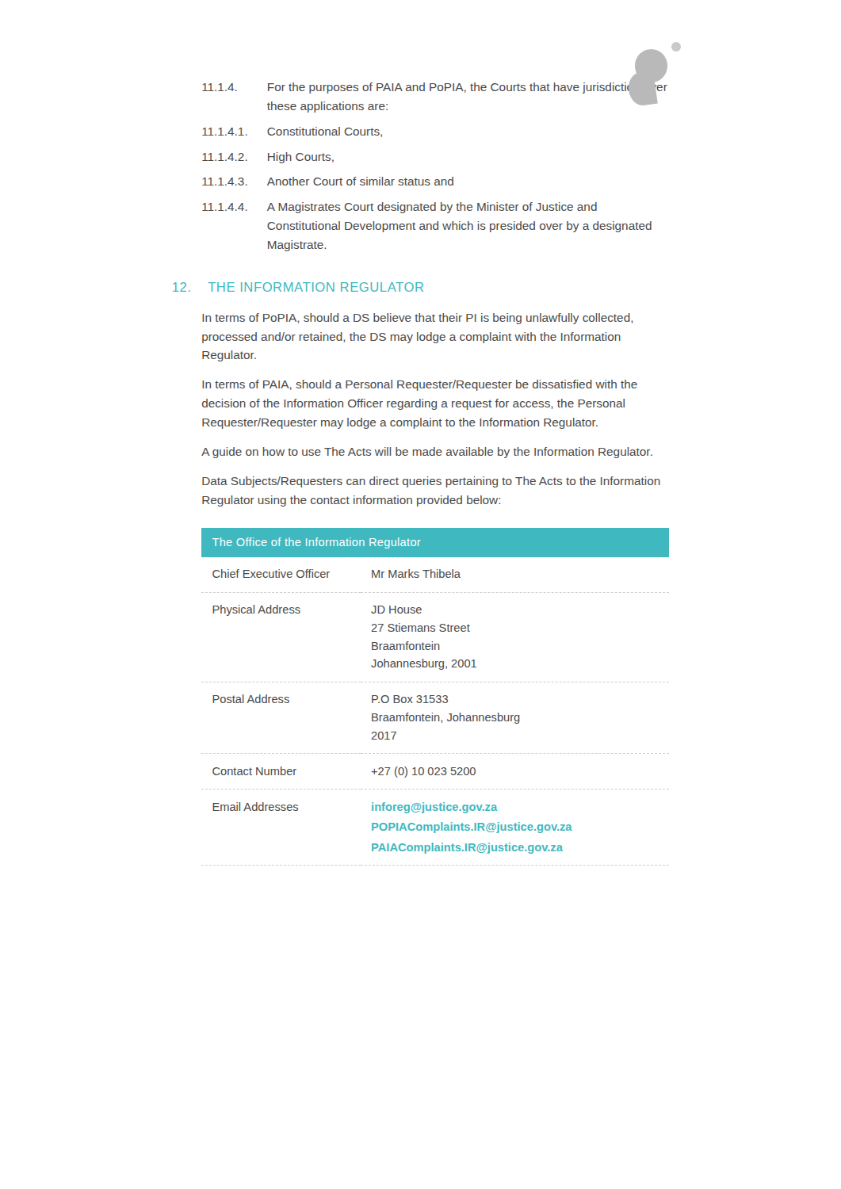11.1.4. For the purposes of PAIA and PoPIA, the Courts that have jurisdiction over these applications are:
11.1.4.1. Constitutional Courts,
11.1.4.2. High Courts,
11.1.4.3. Another Court of similar status and
11.1.4.4. A Magistrates Court designated by the Minister of Justice and Constitutional Development and which is presided over by a designated Magistrate.
12. The Information Regulator
In terms of PoPIA, should a DS believe that their PI is being unlawfully collected, processed and/or retained, the DS may lodge a complaint with the Information Regulator.
In terms of PAIA, should a Personal Requester/Requester be dissatisfied with the decision of the Information Officer regarding a request for access, the Personal Requester/Requester may lodge a complaint to the Information Regulator.
A guide on how to use The Acts will be made available by the Information Regulator.
Data Subjects/Requesters can direct queries pertaining to The Acts to the Information Regulator using the contact information provided below:
The Office of the Information Regulator
| Chief Executive Officer | Mr Marks Thibela |
| Physical Address | JD House 27 Stiemans Street Braamfontein Johannesburg, 2001 |
| Postal Address | P.O Box 31533 Braamfontein, Johannesburg 2017 |
| Contact Number | +27 (0) 10 023 5200 |
| Email Addresses | inforeg@justice.gov.za POPIAComplaints.IR@justice.gov.za PAIAComplaints.IR@justice.gov.za |